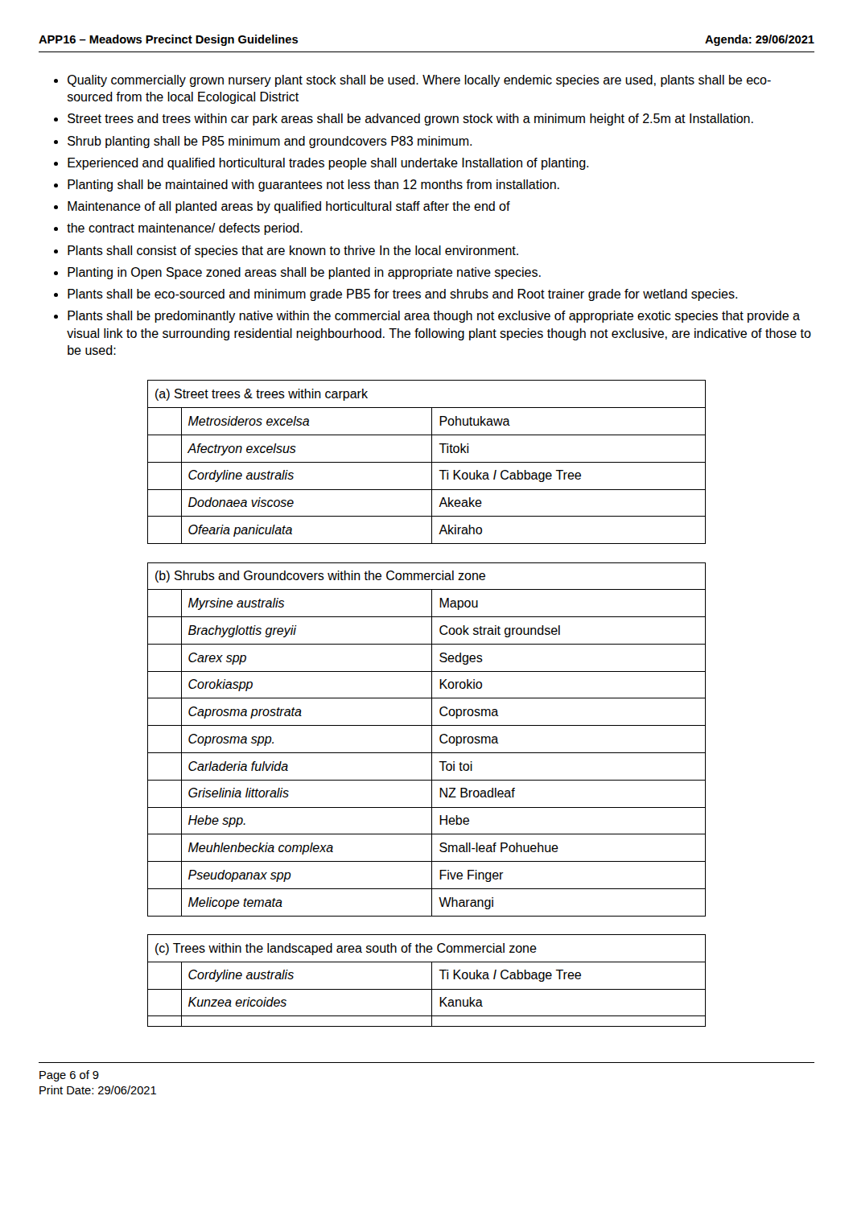APP16 – Meadows Precinct Design Guidelines Agenda: 29/06/2021
Quality commercially grown nursery plant stock shall be used. Where locally endemic species are used, plants shall be eco-sourced from the local Ecological District
Street trees and trees within car park areas shall be advanced grown stock with a minimum height of 2.5m at Installation.
Shrub planting shall be P85 minimum and groundcovers P83 minimum.
Experienced and qualified horticultural trades people shall undertake Installation of planting.
Planting shall be maintained with guarantees not less than 12 months from installation.
Maintenance of all planted areas by qualified horticultural staff after the end of
the contract maintenance/ defects period.
Plants shall consist of species that are known to thrive In the local environment.
Planting in Open Space zoned areas shall be planted in appropriate native species.
Plants shall be eco-sourced and minimum grade PB5 for trees and shrubs and Root trainer grade for wetland species.
Plants shall be predominantly native within the commercial area though not exclusive of appropriate exotic species that provide a visual link to the surrounding residential neighbourhood. The following plant species though not exclusive, are indicative of those to be used:
(a) Street trees & trees within carpark
| | Metrosideros excelsa | Pohutukawa |
| | Afectryon excelsus | Titoki |
| | Cordyline australis | Ti Kouka I Cabbage Tree |
| | Dodonaea viscose | Akeake |
| | Ofearia paniculata | Akiraho |
(b) Shrubs and Groundcovers within the Commercial zone
| | Myrsine australis | Mapou |
| | Brachyglottis greyii | Cook strait groundsel |
| | Carex spp | Sedges |
| | Corokiaspp | Korokio |
| | Caprosma prostrata | Coprosma |
| | Coprosma spp. | Coprosma |
| | Carladeria fulvida | Toi toi |
| | Griselinia littoralis | NZ Broadleaf |
| | Hebe spp. | Hebe |
| | Meuhlenbeckia complexa | Small-leaf Pohuehue |
| | Pseudopanax spp | Five Finger |
| | Melicope temata | Wharangi |
(c) Trees within the landscaped area south of the Commercial zone
| | Cordyline australis | Ti Kouka I Cabbage Tree |
| | Kunzea ericoides | Kanuka |
Page 6 of 9
Print Date: 29/06/2021